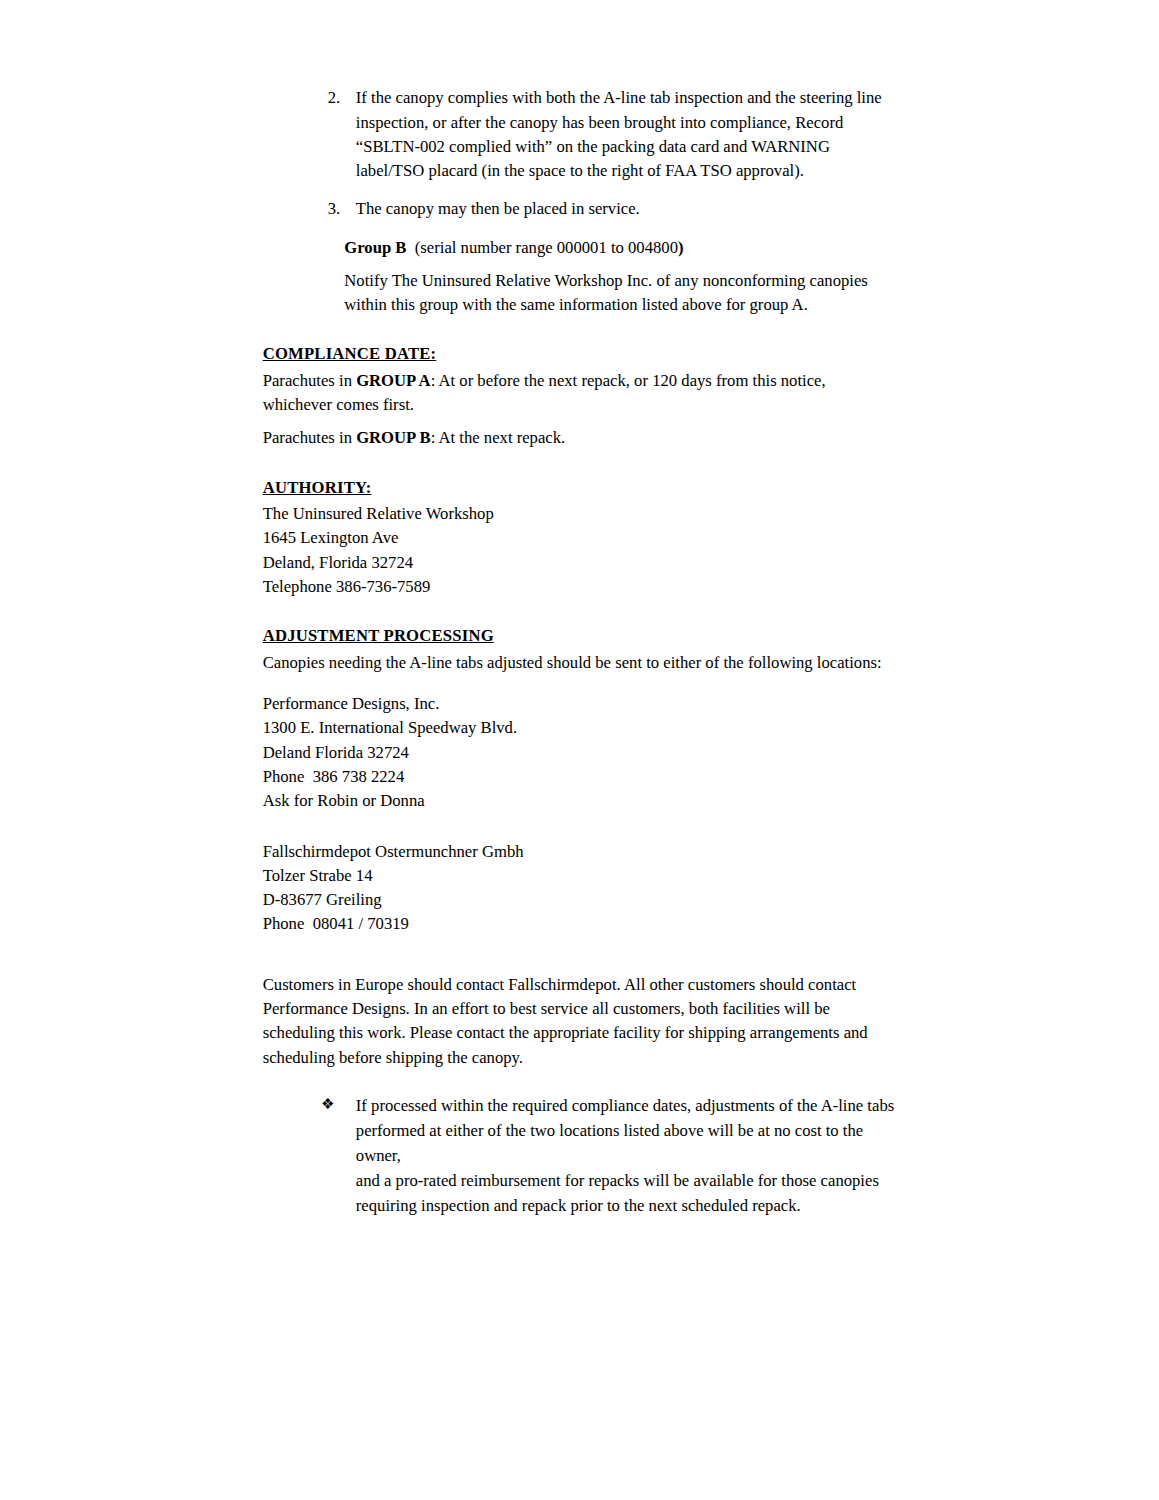If the canopy complies with both the A-line tab inspection and the steering line inspection, or after the canopy has been brought into compliance, Record “SBLTN-002 complied with” on the packing data card and WARNING label/TSO placard (in the space to the right of FAA TSO approval).
The canopy may then be placed in service.
Group B (serial number range 000001 to 004800)
Notify The Uninsured Relative Workshop Inc. of any nonconforming canopies within this group with the same information listed above for group A.
COMPLIANCE DATE:
Parachutes in GROUP A: At or before the next repack, or 120 days from this notice, whichever comes first.
Parachutes in GROUP B: At the next repack.
AUTHORITY:
The Uninsured Relative Workshop
1645 Lexington Ave
Deland, Florida 32724
Telephone 386-736-7589
ADJUSTMENT PROCESSING
Canopies needing the A-line tabs adjusted should be sent to either of the following locations:
Performance Designs, Inc.
1300 E. International Speedway Blvd.
Deland Florida 32724
Phone 386 738 2224
Ask for Robin or Donna
Fallschirmdepot Ostermunchner Gmbh
Tolzer Strabe 14
D-83677 Greiling
Phone 08041 / 70319
Customers in Europe should contact Fallschirmdepot. All other customers should contact Performance Designs. In an effort to best service all customers, both facilities will be scheduling this work. Please contact the appropriate facility for shipping arrangements and scheduling before shipping the canopy.
If processed within the required compliance dates, adjustments of the A-line tabs performed at either of the two locations listed above will be at no cost to the owner, and a pro-rated reimbursement for repacks will be available for those canopies requiring inspection and repack prior to the next scheduled repack.